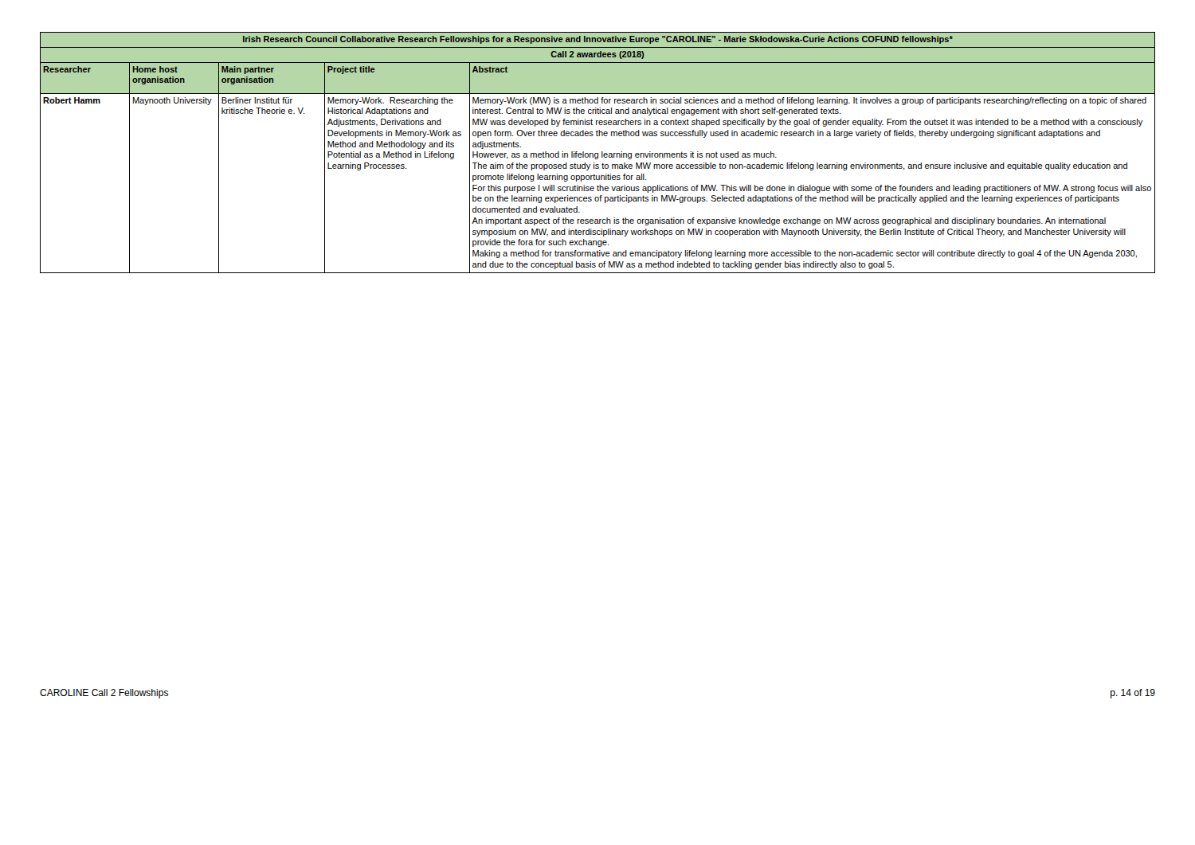| Irish Research Council Collaborative Research Fellowships for a Responsive and Innovative Europe "CAROLINE" - Marie Skłodowska-Curie Actions COFUND fellowships* |
| Call 2 awardees (2018) |
| Researcher | Home host organisation | Main partner organisation | Project title | Abstract |
| Robert Hamm | Maynooth University | Berliner Institut für kritische Theorie e. V. | Memory-Work. Researching the Historical Adaptations and Adjustments, Derivations and Developments in Memory-Work as Method and Methodology and its Potential as a Method in Lifelong Learning Processes. | Memory-Work (MW) is a method for research in social sciences and a method of lifelong learning. It involves a group of participants researching/reflecting on a topic of shared interest. Central to MW is the critical and analytical engagement with short self-generated texts. MW was developed by feminist researchers in a context shaped specifically by the goal of gender equality. From the outset it was intended to be a method with a consciously open form. Over three decades the method was successfully used in academic research in a large variety of fields, thereby undergoing significant adaptations and adjustments. However, as a method in lifelong learning environments it is not used as much. The aim of the proposed study is to make MW more accessible to non-academic lifelong learning environments, and ensure inclusive and equitable quality education and promote lifelong learning opportunities for all. For this purpose I will scrutinise the various applications of MW. This will be done in dialogue with some of the founders and leading practitioners of MW. A strong focus will also be on the learning experiences of participants in MW-groups. Selected adaptations of the method will be practically applied and the learning experiences of participants documented and evaluated. An important aspect of the research is the organisation of expansive knowledge exchange on MW across geographical and disciplinary boundaries. An international symposium on MW, and interdisciplinary workshops on MW in cooperation with Maynooth University, the Berlin Institute of Critical Theory, and Manchester University will provide the fora for such exchange. Making a method for transformative and emancipatory lifelong learning more accessible to the non-academic sector will contribute directly to goal 4 of the UN Agenda 2030, and due to the conceptual basis of MW as a method indebted to tackling gender bias indirectly also to goal 5. |
CAROLINE Call 2 Fellowships p. 14 of 19